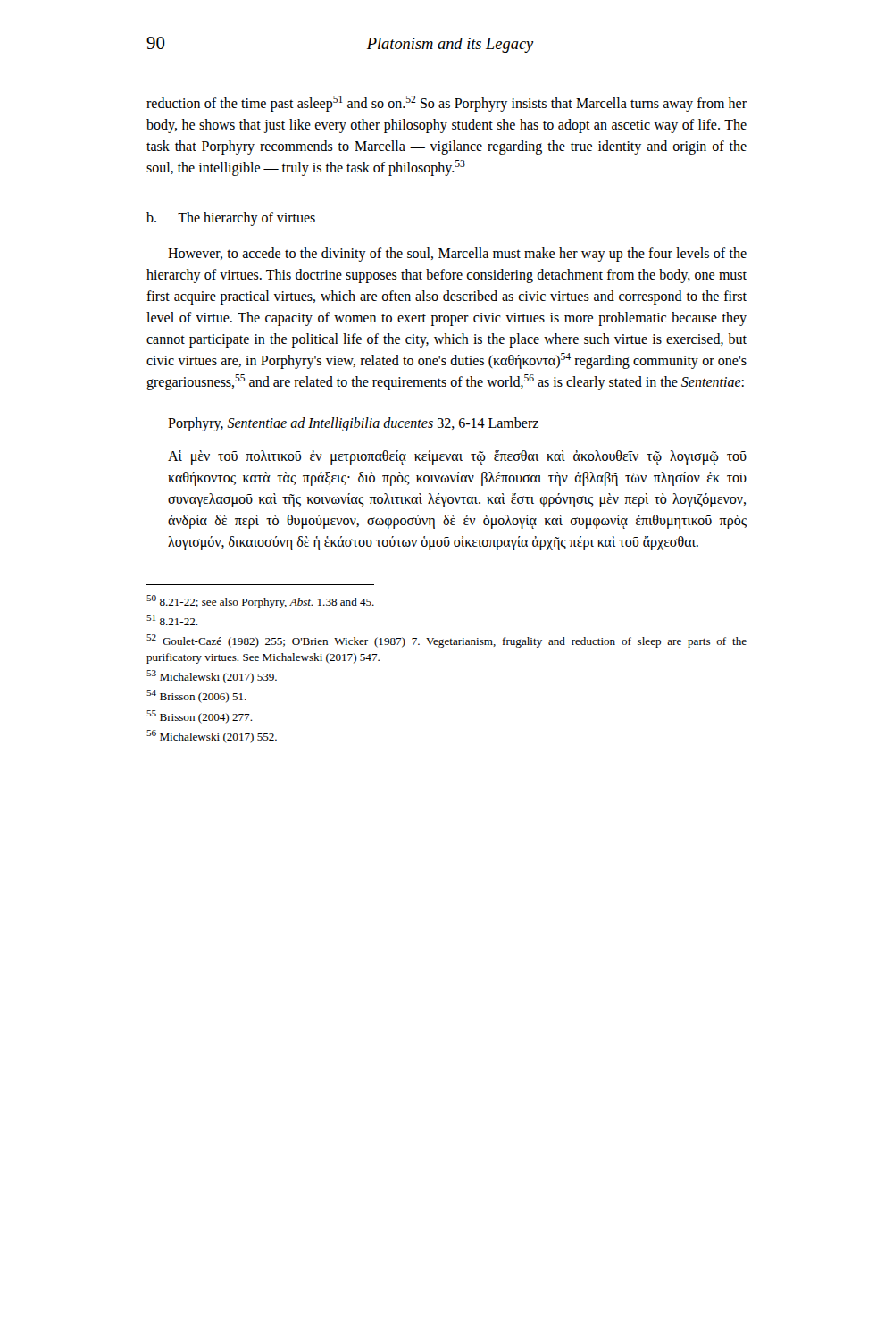90 Platonism and its Legacy
reduction of the time past asleep51 and so on.52 So as Porphyry insists that Marcella turns away from her body, he shows that just like every other philosophy student she has to adopt an ascetic way of life. The task that Porphyry recommends to Marcella — vigilance regarding the true identity and origin of the soul, the intelligible — truly is the task of philosophy.53
b. The hierarchy of virtues
However, to accede to the divinity of the soul, Marcella must make her way up the four levels of the hierarchy of virtues. This doctrine supposes that before considering detachment from the body, one must first acquire practical virtues, which are often also described as civic virtues and correspond to the first level of virtue. The capacity of women to exert proper civic virtues is more problematic because they cannot participate in the political life of the city, which is the place where such virtue is exercised, but civic virtues are, in Porphyry's view, related to one's duties (καθήκοντα)54 regarding community or one's gregariousness,55 and are related to the requirements of the world,56 as is clearly stated in the Sententiae:
Porphyry, Sententiae ad Intelligibilia ducentes 32, 6-14 Lamberz
Αἱ μὲν τοῦ πολιτικοῦ ἐν μετριοπαθείᾳ κείμεναι τῷ ἕπεσθαι καὶ ἀκολουθεῖν τῷ λογισμῷ τοῦ καθήκοντος κατὰ τὰς πράξεις· διὸ πρὸς κοινωνίαν βλέπουσαι τὴν ἀβλαβῆ τῶν πλησίον ἐκ τοῦ συναγελασμοῦ καὶ τῆς κοινωνίας πολιτικαὶ λέγονται. καὶ ἔστι φρόνησις μὲν περὶ τὸ λογιζόμενον, ἀνδρία δὲ περὶ τὸ θυμούμενον, σωφροσύνη δὲ ἐν ὁμολογίᾳ καὶ συμφωνίᾳ ἐπιθυμητικοῦ πρὸς λογισμόν, δικαιοσύνη δὲ ἡ ἑκάστου τούτων ὁμοῦ οἰκειοπραγία ἀρχῆς πέρι καὶ τοῦ ἄρχεσθαι.
50 8.21-22; see also Porphyry, Abst. 1.38 and 45.
51 8.21-22.
52 Goulet-Cazé (1982) 255; O'Brien Wicker (1987) 7. Vegetarianism, frugality and reduction of sleep are parts of the purificatory virtues. See Michalewski (2017) 547.
53 Michalewski (2017) 539.
54 Brisson (2006) 51.
55 Brisson (2004) 277.
56 Michalewski (2017) 552.